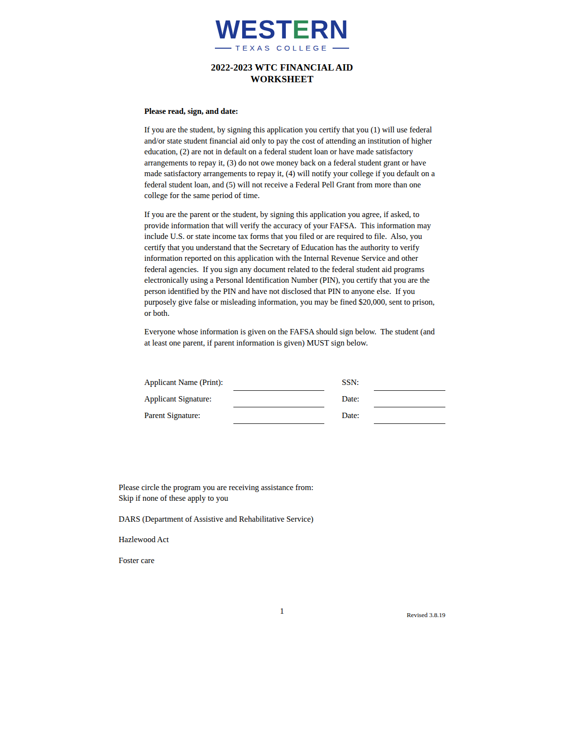WESTERN
TEXAS COLLEGE
2022-2023 WTC FINANCIAL AID
WORKSHEET
Please read, sign, and date:
If you are the student, by signing this application you certify that you (1) will use federal and/or state student financial aid only to pay the cost of attending an institution of higher education, (2) are not in default on a federal student loan or have made satisfactory arrangements to repay it, (3) do not owe money back on a federal student grant or have made satisfactory arrangements to repay it, (4) will notify your college if you default on a federal student loan, and (5) will not receive a Federal Pell Grant from more than one college for the same period of time.
If you are the parent or the student, by signing this application you agree, if asked, to provide information that will verify the accuracy of your FAFSA. This information may include U.S. or state income tax forms that you filed or are required to file. Also, you certify that you understand that the Secretary of Education has the authority to verify information reported on this application with the Internal Revenue Service and other federal agencies. If you sign any document related to the federal student aid programs electronically using a Personal Identification Number (PIN), you certify that you are the person identified by the PIN and have not disclosed that PIN to anyone else. If you purposely give false or misleading information, you may be fined $20,000, sent to prison, or both.
Everyone whose information is given on the FAFSA should sign below. The student (and at least one parent, if parent information is given) MUST sign below.
| Applicant Name (Print): | | | SSN: | |
| Applicant Signature: | | | Date: | |
| Parent Signature: | | | Date: | |
Please circle the program you are receiving assistance from:
Skip if none of these apply to you
DARS (Department of Assistive and Rehabilitative Service)
Hazlewood Act
Foster care
1
Revised 3.8.19